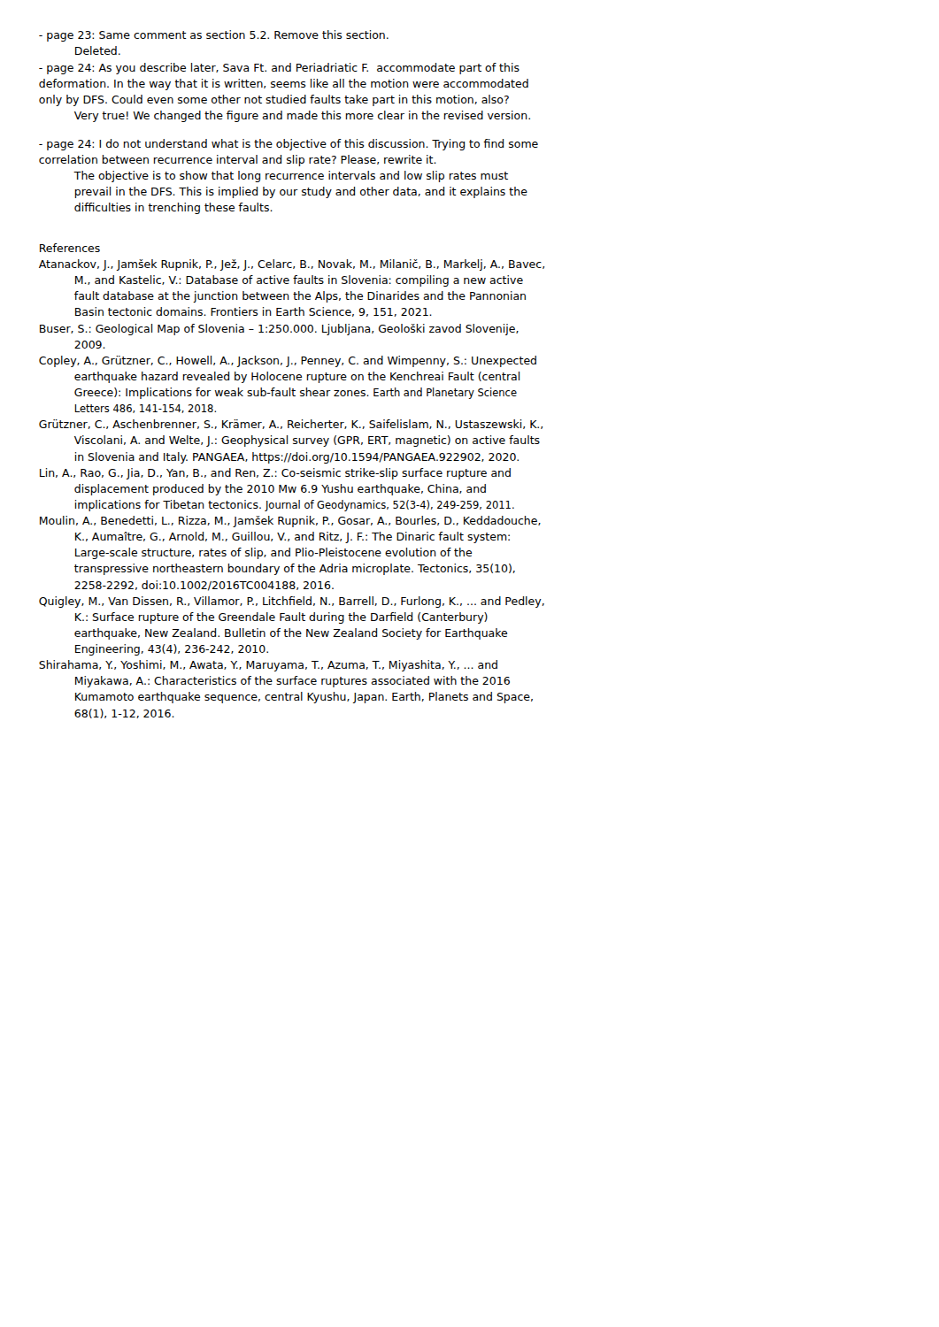- page 23: Same comment as section 5.2. Remove this section.
Deleted.
- page 24: As you describe later, Sava Ft. and Periadriatic F. accommodate part of this deformation. In the way that it is written, seems like all the motion were accommodated only by DFS. Could even some other not studied faults take part in this motion, also?
Very true! We changed the figure and made this more clear in the revised version.
- page 24: I do not understand what is the objective of this discussion. Trying to find some correlation between recurrence interval and slip rate? Please, rewrite it.
The objective is to show that long recurrence intervals and low slip rates must prevail in the DFS. This is implied by our study and other data, and it explains the difficulties in trenching these faults.
References
Atanackov, J., Jamšek Rupnik, P., Jež, J., Celarc, B., Novak, M., Milanič, B., Markelj, A., Bavec, M., and Kastelic, V.: Database of active faults in Slovenia: compiling a new active fault database at the junction between the Alps, the Dinarides and the Pannonian Basin tectonic domains. Frontiers in Earth Science, 9, 151, 2021.
Buser, S.: Geological Map of Slovenia – 1:250.000. Ljubljana, Geološki zavod Slovenije, 2009.
Copley, A., Grützner, C., Howell, A., Jackson, J., Penney, C. and Wimpenny, S.: Unexpected earthquake hazard revealed by Holocene rupture on the Kenchreai Fault (central Greece): Implications for weak sub-fault shear zones. Earth and Planetary Science Letters 486, 141-154, 2018.
Grützner, C., Aschenbrenner, S., Krämer, A., Reicherter, K., Saifelislam, N., Ustaszewski, K., Viscolani, A. and Welte, J.: Geophysical survey (GPR, ERT, magnetic) on active faults in Slovenia and Italy. PANGAEA, https://doi.org/10.1594/PANGAEA.922902, 2020.
Lin, A., Rao, G., Jia, D., Yan, B., and Ren, Z.: Co-seismic strike-slip surface rupture and displacement produced by the 2010 Mw 6.9 Yushu earthquake, China, and implications for Tibetan tectonics. Journal of Geodynamics, 52(3-4), 249-259, 2011.
Moulin, A., Benedetti, L., Rizza, M., Jamšek Rupnik, P., Gosar, A., Bourles, D., Keddadouche, K., Aumaître, G., Arnold, M., Guillou, V., and Ritz, J. F.: The Dinaric fault system: Large‐scale structure, rates of slip, and Plio‐Pleistocene evolution of the transpressive northeastern boundary of the Adria microplate. Tectonics, 35(10), 2258-2292, doi:10.1002/2016TC004188, 2016.
Quigley, M., Van Dissen, R., Villamor, P., Litchfield, N., Barrell, D., Furlong, K., ... and Pedley, K.: Surface rupture of the Greendale Fault during the Darfield (Canterbury) earthquake, New Zealand. Bulletin of the New Zealand Society for Earthquake Engineering, 43(4), 236-242, 2010.
Shirahama, Y., Yoshimi, M., Awata, Y., Maruyama, T., Azuma, T., Miyashita, Y., ... and Miyakawa, A.: Characteristics of the surface ruptures associated with the 2016 Kumamoto earthquake sequence, central Kyushu, Japan. Earth, Planets and Space, 68(1), 1-12, 2016.